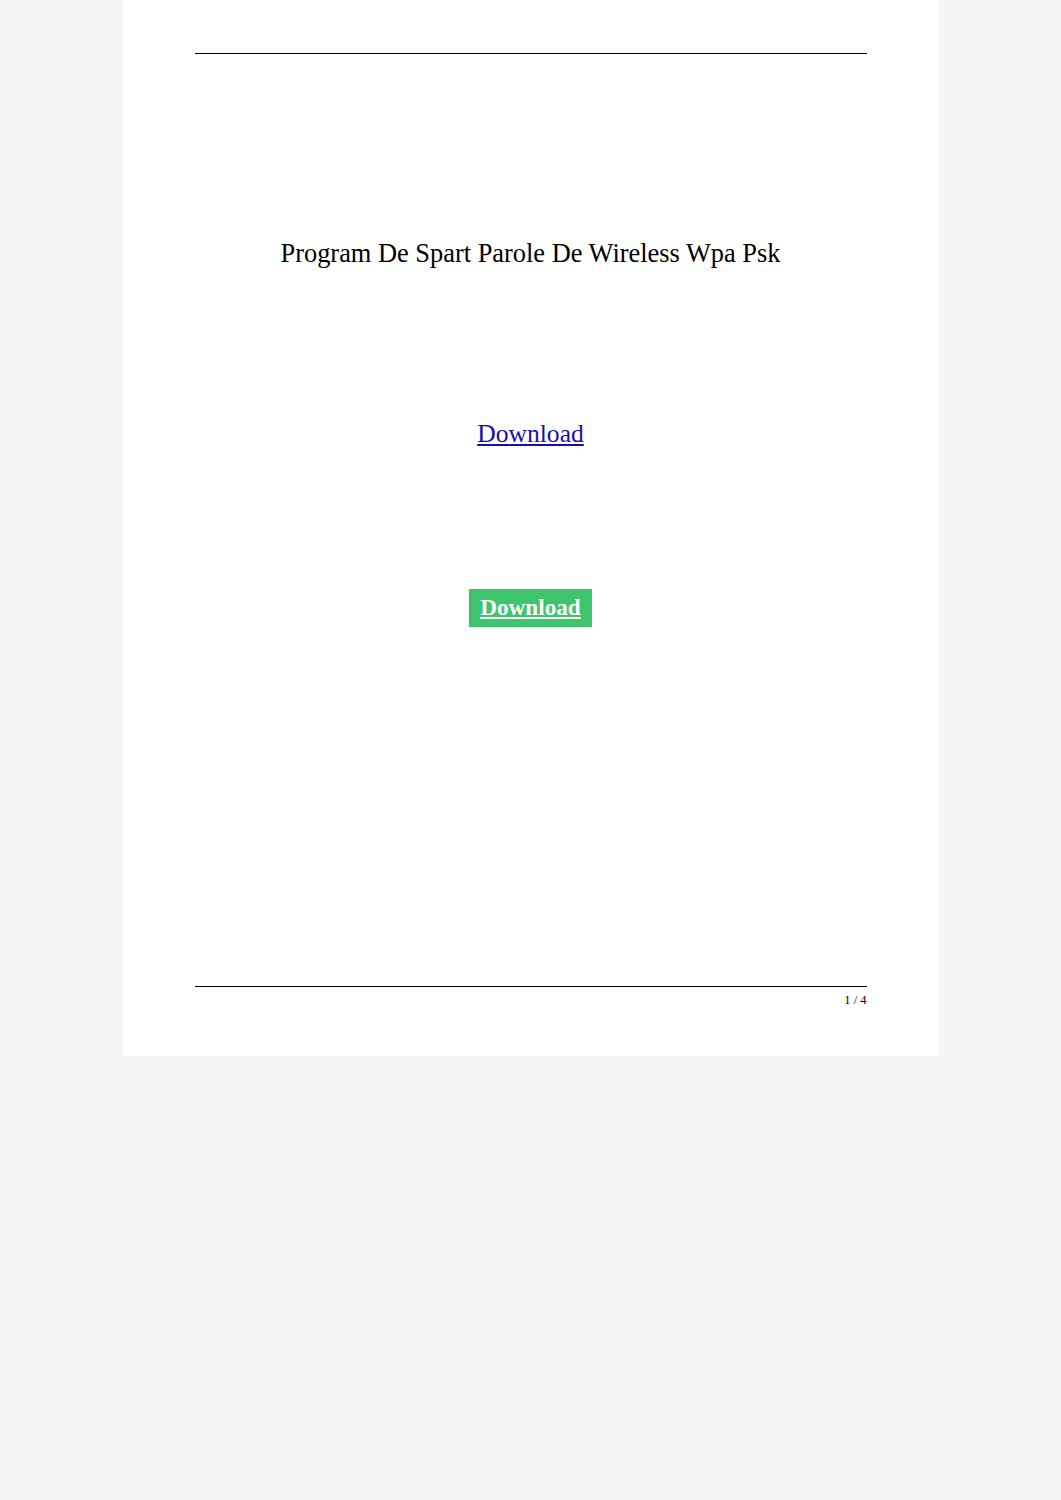Program De Spart Parole De Wireless Wpa Psk
Download
Download
1 / 4